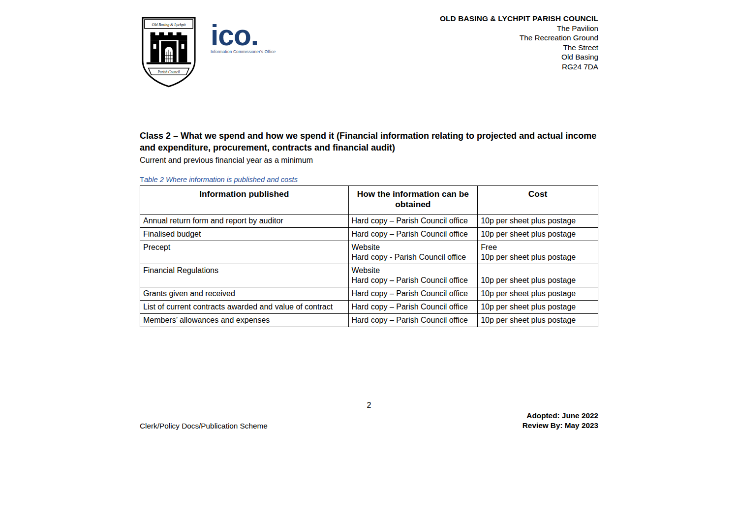Old Basing & Lychpit Parish Council
ico.
Information Commissioner's Office
OLD BASING & LYCHPIT PARISH COUNCIL
The Pavilion
The Recreation Ground
The Street
Old Basing
RG24 7DA
Class 2 – What we spend and how we spend it (Financial information relating to projected and actual income and expenditure, procurement, contracts and financial audit)
Current and previous financial year as a minimum
Table 2 Where information is published and costs
| Information published | How the information can be obtained | Cost |
| --- | --- | --- |
| Annual return form and report by auditor | Hard copy – Parish Council office | 10p per sheet plus postage |
| Finalised budget | Hard copy – Parish Council office | 10p per sheet plus postage |
| Precept | Website Hard copy - Parish Council office | Free 10p per sheet plus postage |
| Financial Regulations | Website Hard copy – Parish Council office | 10p per sheet plus postage |
| Grants given and received | Hard copy – Parish Council office | 10p per sheet plus postage |
| List of current contracts awarded and value of contract | Hard copy – Parish Council office | 10p per sheet plus postage |
| Members’ allowances and expenses | Hard copy – Parish Council office | 10p per sheet plus postage |
2
Clerk/Policy Docs/Publication Scheme
Adopted: June 2022
Review By: May 2023